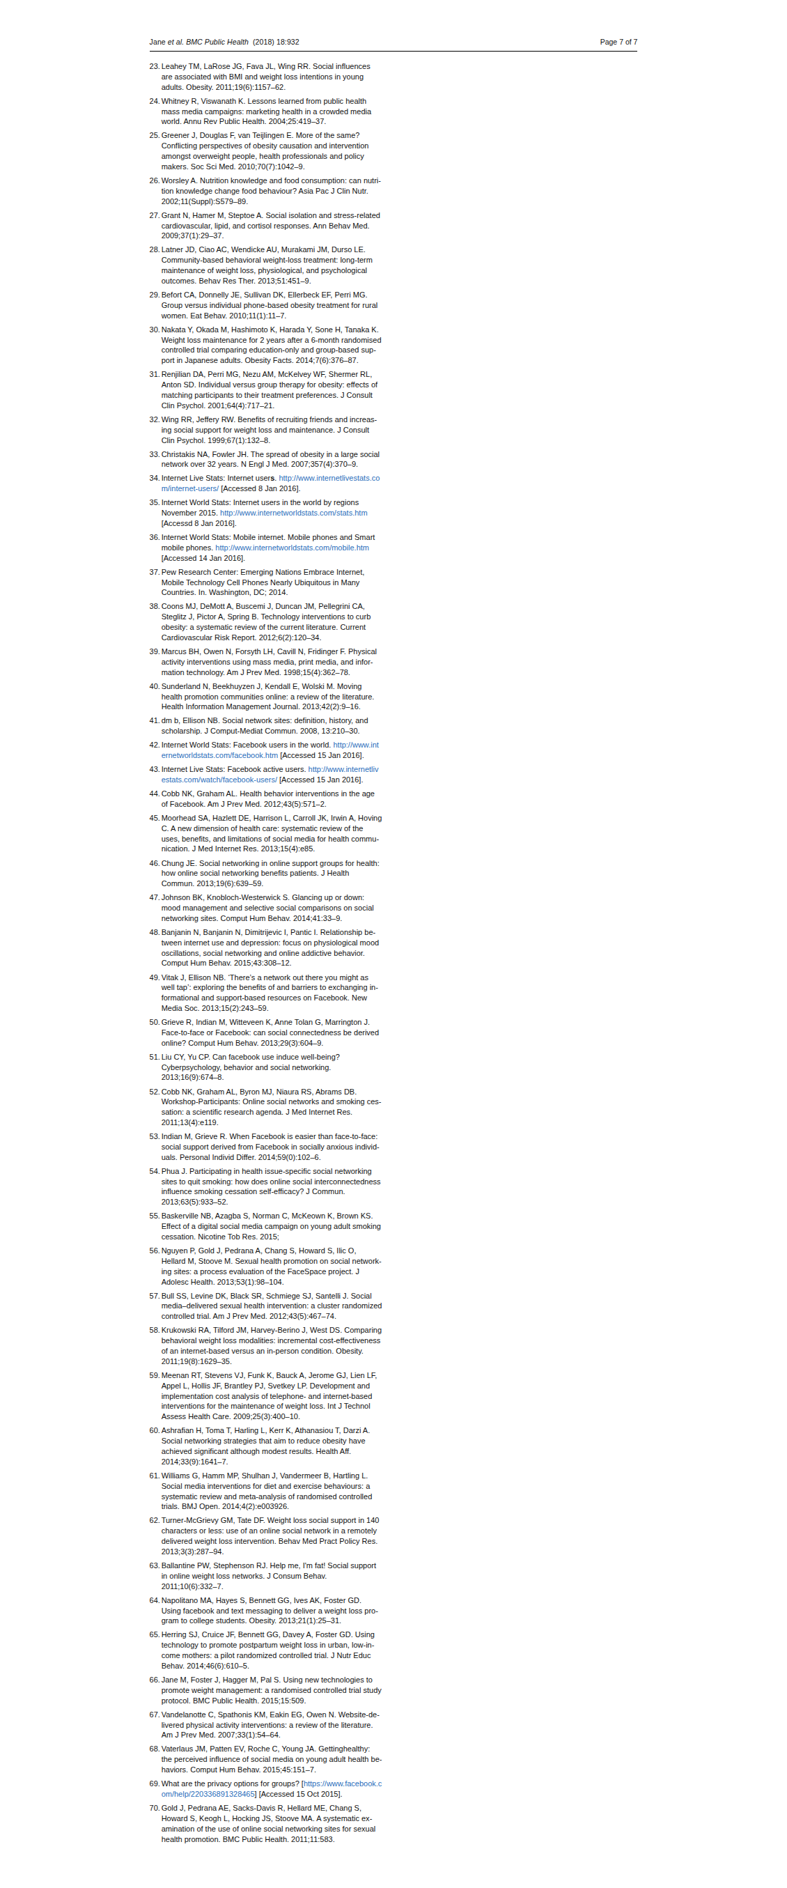Jane et al. BMC Public Health (2018) 18:932
Page 7 of 7
Leahey TM, LaRose JG, Fava JL, Wing RR. Social influences are associated with BMI and weight loss intentions in young adults. Obesity. 2011;19(6):1157–62.
Whitney R, Viswanath K. Lessons learned from public health mass media campaigns: marketing health in a crowded media world. Annu Rev Public Health. 2004;25:419–37.
Greener J, Douglas F, van Teijlingen E. More of the same? Conflicting perspectives of obesity causation and intervention amongst overweight people, health professionals and policy makers. Soc Sci Med. 2010;70(7):1042–9.
Worsley A. Nutrition knowledge and food consumption: can nutrition knowledge change food behaviour? Asia Pac J Clin Nutr. 2002;11(Suppl):S579–89.
Grant N, Hamer M, Steptoe A. Social isolation and stress-related cardiovascular, lipid, and cortisol responses. Ann Behav Med. 2009;37(1):29–37.
Latner JD, Ciao AC, Wendicke AU, Murakami JM, Durso LE. Community-based behavioral weight-loss treatment: long-term maintenance of weight loss, physiological, and psychological outcomes. Behav Res Ther. 2013;51:451–9.
Befort CA, Donnelly JE, Sullivan DK, Ellerbeck EF, Perri MG. Group versus individual phone-based obesity treatment for rural women. Eat Behav. 2010;11(1):11–7.
Nakata Y, Okada M, Hashimoto K, Harada Y, Sone H, Tanaka K. Weight loss maintenance for 2 years after a 6-month randomised controlled trial comparing education-only and group-based support in Japanese adults. Obesity Facts. 2014;7(6):376–87.
Renjilian DA, Perri MG, Nezu AM, McKelvey WF, Shermer RL, Anton SD. Individual versus group therapy for obesity: effects of matching participants to their treatment preferences. J Consult Clin Psychol. 2001;64(4):717–21.
Wing RR, Jeffery RW. Benefits of recruiting friends and increasing social support for weight loss and maintenance. J Consult Clin Psychol. 1999;67(1):132–8.
Christakis NA, Fowler JH. The spread of obesity in a large social network over 32 years. N Engl J Med. 2007;357(4):370–9.
Internet Live Stats: Internet users. http://www.internetlivestats.com/internet-users/ [Accessed 8 Jan 2016].
Internet World Stats: Internet users in the world by regions November 2015. http://www.internetworldstats.com/stats.htm [Accessd 8 Jan 2016].
Internet World Stats: Mobile internet. Mobile phones and Smart mobile phones. http://www.internetworldstats.com/mobile.htm [Accessed 14 Jan 2016].
Pew Research Center: Emerging Nations Embrace Internet, Mobile Technology Cell Phones Nearly Ubiquitous in Many Countries. In. Washington, DC; 2014.
Coons MJ, DeMott A, Buscemi J, Duncan JM, Pellegrini CA, Steglitz J, Pictor A, Spring B. Technology interventions to curb obesity: a systematic review of the current literature. Current Cardiovascular Risk Report. 2012;6(2):120–34.
Marcus BH, Owen N, Forsyth LH, Cavill N, Fridinger F. Physical activity interventions using mass media, print media, and information technology. Am J Prev Med. 1998;15(4):362–78.
Sunderland N, Beekhuyzen J, Kendall E, Wolski M. Moving health promotion communities online: a review of the literature. Health Information Management Journal. 2013;42(2):9–16.
dm b, Ellison NB. Social network sites: definition, history, and scholarship. J Comput-Mediat Commun. 2008, 13:210–30.
Internet World Stats: Facebook users in the world. http://www.internetworldstats.com/facebook.htm [Accessed 15 Jan 2016].
Internet Live Stats: Facebook active users. http://www.internetlivestats.com/watch/facebook-users/ [Accessed 15 Jan 2016].
Cobb NK, Graham AL. Health behavior interventions in the age of Facebook. Am J Prev Med. 2012;43(5):571–2.
Moorhead SA, Hazlett DE, Harrison L, Carroll JK, Irwin A, Hoving C. A new dimension of health care: systematic review of the uses, benefits, and limitations of social media for health communication. J Med Internet Res. 2013;15(4):e85.
Chung JE. Social networking in online support groups for health: how online social networking benefits patients. J Health Commun. 2013;19(6):639–59.
Johnson BK, Knobloch-Westerwick S. Glancing up or down: mood management and selective social comparisons on social networking sites. Comput Hum Behav. 2014;41:33–9.
Banjanin N, Banjanin N, Dimitrijevic I, Pantic I. Relationship between internet use and depression: focus on physiological mood oscillations, social networking and online addictive behavior. Comput Hum Behav. 2015;43:308–12.
Vitak J, Ellison NB. ‘There’s a network out there you might as well tap’: exploring the benefits of and barriers to exchanging informational and support-based resources on Facebook. New Media Soc. 2013;15(2):243–59.
Grieve R, Indian M, Witteveen K, Anne Tolan G, Marrington J. Face-to-face or Facebook: can social connectedness be derived online? Comput Hum Behav. 2013;29(3):604–9.
Liu CY, Yu CP. Can facebook use induce well-being? Cyberpsychology, behavior and social networking. 2013;16(9):674–8.
Cobb NK, Graham AL, Byron MJ, Niaura RS, Abrams DB. Workshop-Participants: Online social networks and smoking cessation: a scientific research agenda. J Med Internet Res. 2011;13(4):e119.
Indian M, Grieve R. When Facebook is easier than face-to-face: social support derived from Facebook in socially anxious individuals. Personal Individ Differ. 2014;59(0):102–6.
Phua J. Participating in health issue-specific social networking sites to quit smoking: how does online social interconnectedness influence smoking cessation self-efficacy? J Commun. 2013;63(5):933–52.
Baskerville NB, Azagba S, Norman C, McKeown K, Brown KS. Effect of a digital social media campaign on young adult smoking cessation. Nicotine Tob Res. 2015;
Nguyen P, Gold J, Pedrana A, Chang S, Howard S, Ilic O, Hellard M, Stoove M. Sexual health promotion on social networking sites: a process evaluation of the FaceSpace project. J Adolesc Health. 2013;53(1):98–104.
Bull SS, Levine DK, Black SR, Schmiege SJ, Santelli J. Social media–delivered sexual health intervention: a cluster randomized controlled trial. Am J Prev Med. 2012;43(5):467–74.
Krukowski RA, Tilford JM, Harvey-Berino J, West DS. Comparing behavioral weight loss modalities: incremental cost-effectiveness of an internet-based versus an in-person condition. Obesity. 2011;19(8):1629–35.
Meenan RT, Stevens VJ, Funk K, Bauck A, Jerome GJ, Lien LF, Appel L, Hollis JF, Brantley PJ, Svetkey LP. Development and implementation cost analysis of telephone- and internet-based interventions for the maintenance of weight loss. Int J Technol Assess Health Care. 2009;25(3):400–10.
Ashrafian H, Toma T, Harling L, Kerr K, Athanasiou T, Darzi A. Social networking strategies that aim to reduce obesity have achieved significant although modest results. Health Aff. 2014;33(9):1641–7.
Williams G, Hamm MP, Shulhan J, Vandermeer B, Hartling L. Social media interventions for diet and exercise behaviours: a systematic review and meta-analysis of randomised controlled trials. BMJ Open. 2014;4(2):e003926.
Turner-McGrievy GM, Tate DF. Weight loss social support in 140 characters or less: use of an online social network in a remotely delivered weight loss intervention. Behav Med Pract Policy Res. 2013;3(3):287–94.
Ballantine PW, Stephenson RJ. Help me, I'm fat! Social support in online weight loss networks. J Consum Behav. 2011;10(6):332–7.
Napolitano MA, Hayes S, Bennett GG, Ives AK, Foster GD. Using facebook and text messaging to deliver a weight loss program to college students. Obesity. 2013;21(1):25–31.
Herring SJ, Cruice JF, Bennett GG, Davey A, Foster GD. Using technology to promote postpartum weight loss in urban, low-income mothers: a pilot randomized controlled trial. J Nutr Educ Behav. 2014;46(6):610–5.
Jane M, Foster J, Hagger M, Pal S. Using new technologies to promote weight management: a randomised controlled trial study protocol. BMC Public Health. 2015;15:509.
Vandelanotte C, Spathonis KM, Eakin EG, Owen N. Website-delivered physical activity interventions: a review of the literature. Am J Prev Med. 2007;33(1):54–64.
Vaterlaus JM, Patten EV, Roche C, Young JA. Gettinghealthy: the perceived influence of social media on young adult health behaviors. Comput Hum Behav. 2015;45:151–7.
What are the privacy options for groups? [https://www.facebook.com/help/220336891328465] [Accessed 15 Oct 2015].
Gold J, Pedrana AE, Sacks-Davis R, Hellard ME, Chang S, Howard S, Keogh L, Hocking JS, Stoove MA. A systematic examination of the use of online social networking sites for sexual health promotion. BMC Public Health. 2011;11:583.